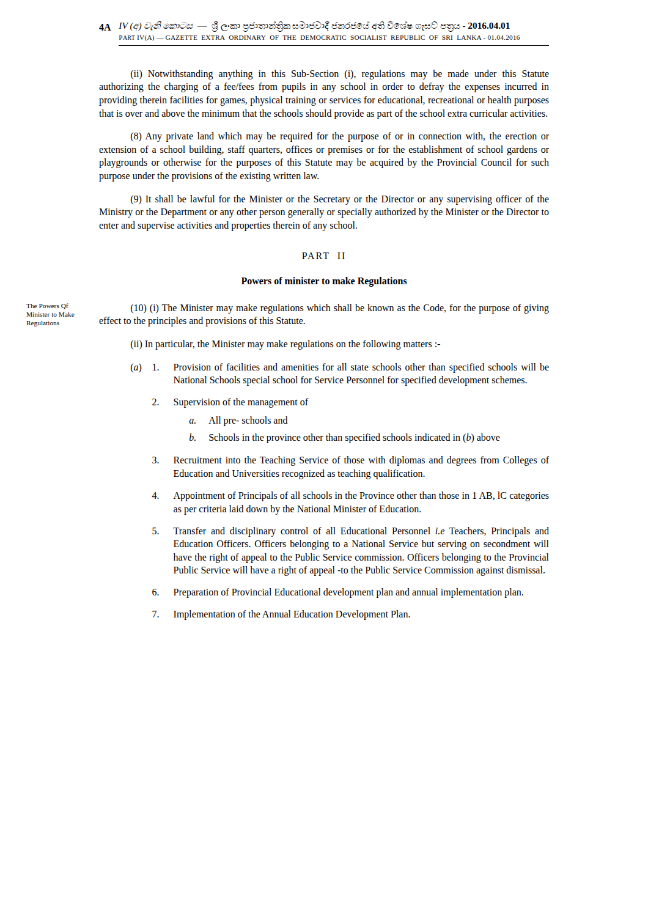4A
IV (අ) වැනි කොටස — ශ්‍රී ලංකා ප්‍රජාතාන්ත්‍රික සමාජවාදී ජනරජයේ අති විශේෂ ගැසට් පත්‍රය - 2016.04.01
PART IV(A) — GAZETTE EXTRA ORDINARY OF THE DEMOCRATIC SOCIALIST REPUBLIC OF SRI LANKA - 01.04.2016
(ii) Notwithstanding anything in this Sub-Section (i), regulations may be made under this Statute authorizing the charging of a fee/fees from pupils in any school in order to defray the expenses incurred in providing therein facilities for games, physical training or services for educational, recreational or health purposes that is over and above the minimum that the schools should provide as part of the school extra curricular activities.
(8) Any private land which may be required for the purpose of or in connection with, the erection or extension of a school building, staff quarters, offices or premises or for the establishment of school gardens or playgrounds or otherwise for the purposes of this Statute may be acquired by the Provincial Council for such purpose under the provisions of the existing written law.
(9) It shall be lawful for the Minister or the Secretary or the Director or any supervising officer of the Ministry or the Department or any other person generally or specially authorized by the Minister or the Director to enter and supervise activities and properties therein of any school.
PART II
Powers of minister to make Regulations
The Powers Qf Minister to Make Regulations
(10) (i) The Minister may make regulations which shall be known as the Code, for the purpose of giving effect to the principles and provisions of this Statute.
(ii) In particular, the Minister may make regulations on the following matters :-
(a)
1. Provision of facilities and amenities for all state schools other than specified schools will be National Schools special school for Service Personnel for specified development schemes.
2. Supervision of the management of
a. All pre- schools and
b. Schools in the province other than specified schools indicated in (b) above
3. Recruitment into the Teaching Service of those with diplomas and degrees from Colleges of Education and Universities recognized as teaching qualification.
4. Appointment of Principals of all schools in the Province other than those in 1 AB, lC categories as per criteria laid down by the National Minister of Education.
5. Transfer and disciplinary control of all Educational Personnel i.e Teachers, Principals and Education Officers. Officers belonging to a National Service but serving on secondment will have the right of appeal to the Public Service commission. Officers belonging to the Provincial Public Service will have a right of appeal -to the Public Service Commission against dismissal.
6. Preparation of Provincial Educational development plan and annual implementation plan.
7. Implementation of the Annual Education Development Plan.